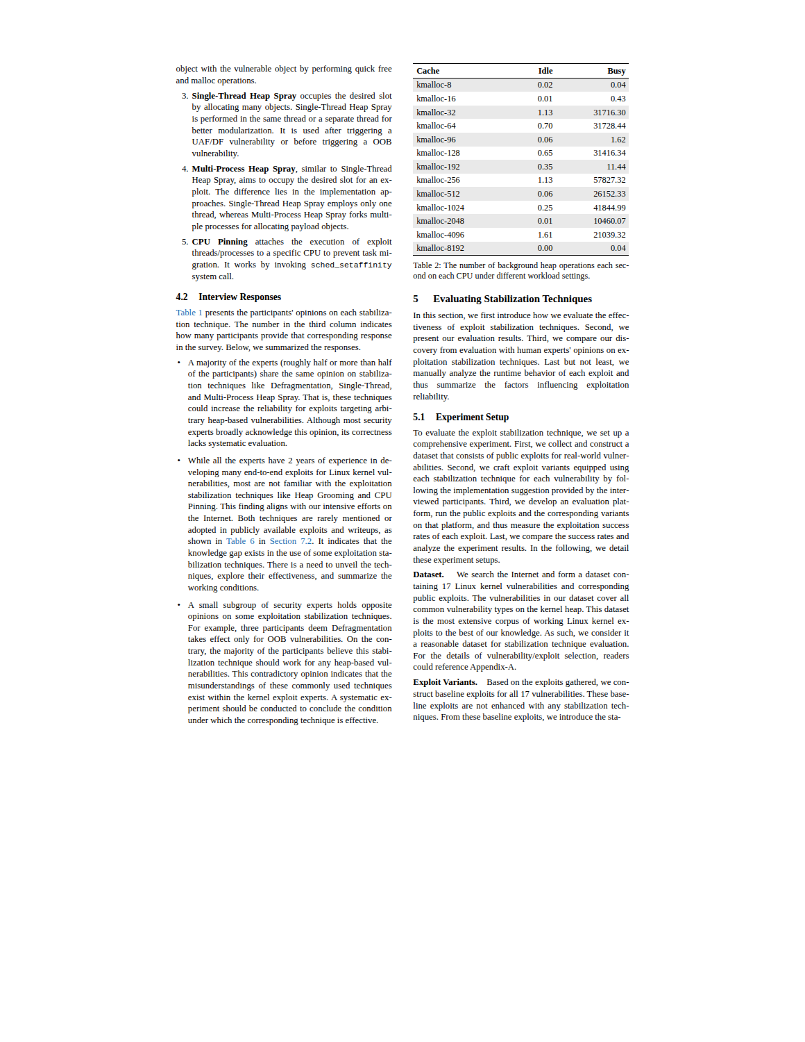object with the vulnerable object by performing quick free and malloc operations.
Single-Thread Heap Spray occupies the desired slot by allocating many objects. Single-Thread Heap Spray is performed in the same thread or a separate thread for better modularization. It is used after triggering a UAF/DF vulnerability or before triggering a OOB vulnerability.
Multi-Process Heap Spray, similar to Single-Thread Heap Spray, aims to occupy the desired slot for an exploit. The difference lies in the implementation approaches. Single-Thread Heap Spray employs only one thread, whereas Multi-Process Heap Spray forks multiple processes for allocating payload objects.
CPU Pinning attaches the execution of exploit threads/processes to a specific CPU to prevent task migration. It works by invoking sched_setaffinity system call.
4.2 Interview Responses
Table 1 presents the participants' opinions on each stabilization technique. The number in the third column indicates how many participants provide that corresponding response in the survey. Below, we summarized the responses.
A majority of the experts (roughly half or more than half of the participants) share the same opinion on stabilization techniques like Defragmentation, Single-Thread, and Multi-Process Heap Spray. That is, these techniques could increase the reliability for exploits targeting arbitrary heap-based vulnerabilities. Although most security experts broadly acknowledge this opinion, its correctness lacks systematic evaluation.
While all the experts have 2 years of experience in developing many end-to-end exploits for Linux kernel vulnerabilities, most are not familiar with the exploitation stabilization techniques like Heap Grooming and CPU Pinning. This finding aligns with our intensive efforts on the Internet. Both techniques are rarely mentioned or adopted in publicly available exploits and writeups, as shown in Table 6 in Section 7.2. It indicates that the knowledge gap exists in the use of some exploitation stabilization techniques. There is a need to unveil the techniques, explore their effectiveness, and summarize the working conditions.
A small subgroup of security experts holds opposite opinions on some exploitation stabilization techniques. For example, three participants deem Defragmentation takes effect only for OOB vulnerabilities. On the contrary, the majority of the participants believe this stabilization technique should work for any heap-based vulnerabilities. This contradictory opinion indicates that the misunderstandings of these commonly used techniques exist within the kernel exploit experts. A systematic experiment should be conducted to conclude the condition under which the corresponding technique is effective.
| Cache | Idle | Busy |
| --- | --- | --- |
| kmalloc-8 | 0.02 | 0.04 |
| kmalloc-16 | 0.01 | 0.43 |
| kmalloc-32 | 1.13 | 31716.30 |
| kmalloc-64 | 0.70 | 31728.44 |
| kmalloc-96 | 0.06 | 1.62 |
| kmalloc-128 | 0.65 | 31416.34 |
| kmalloc-192 | 0.35 | 11.44 |
| kmalloc-256 | 1.13 | 57827.32 |
| kmalloc-512 | 0.06 | 26152.33 |
| kmalloc-1024 | 0.25 | 41844.99 |
| kmalloc-2048 | 0.01 | 10460.07 |
| kmalloc-4096 | 1.61 | 21039.32 |
| kmalloc-8192 | 0.00 | 0.04 |
Table 2: The number of background heap operations each second on each CPU under different workload settings.
5 Evaluating Stabilization Techniques
In this section, we first introduce how we evaluate the effectiveness of exploit stabilization techniques. Second, we present our evaluation results. Third, we compare our discovery from evaluation with human experts' opinions on exploitation stabilization techniques. Last but not least, we manually analyze the runtime behavior of each exploit and thus summarize the factors influencing exploitation reliability.
5.1 Experiment Setup
To evaluate the exploit stabilization technique, we set up a comprehensive experiment. First, we collect and construct a dataset that consists of public exploits for real-world vulnerabilities. Second, we craft exploit variants equipped using each stabilization technique for each vulnerability by following the implementation suggestion provided by the interviewed participants. Third, we develop an evaluation platform, run the public exploits and the corresponding variants on that platform, and thus measure the exploitation success rates of each exploit. Last, we compare the success rates and analyze the experiment results. In the following, we detail these experiment setups.
Dataset. We search the Internet and form a dataset containing 17 Linux kernel vulnerabilities and corresponding public exploits. The vulnerabilities in our dataset cover all common vulnerability types on the kernel heap. This dataset is the most extensive corpus of working Linux kernel exploits to the best of our knowledge. As such, we consider it a reasonable dataset for stabilization technique evaluation. For the details of vulnerability/exploit selection, readers could reference Appendix-A.
Exploit Variants. Based on the exploits gathered, we construct baseline exploits for all 17 vulnerabilities. These baseline exploits are not enhanced with any stabilization techniques. From these baseline exploits, we introduce the sta-